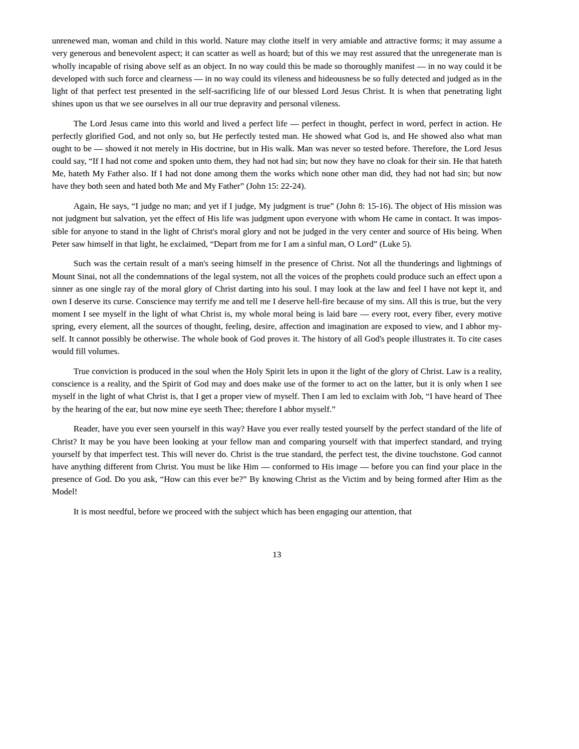unrenewed man, woman and child in this world. Nature may clothe itself in very amiable and attractive forms; it may assume a very generous and benevolent aspect; it can scatter as well as hoard; but of this we may rest assured that the unregenerate man is wholly incapable of rising above self as an object. In no way could this be made so thoroughly manifest — in no way could it be developed with such force and clearness — in no way could its vileness and hideousness be so fully detected and judged as in the light of that perfect test presented in the self-sacrificing life of our blessed Lord Jesus Christ. It is when that penetrating light shines upon us that we see ourselves in all our true depravity and personal vileness.
The Lord Jesus came into this world and lived a perfect life — perfect in thought, perfect in word, perfect in action. He perfectly glorified God, and not only so, but He perfectly tested man. He showed what God is, and He showed also what man ought to be — showed it not merely in His doctrine, but in His walk. Man was never so tested before. Therefore, the Lord Jesus could say, “If I had not come and spoken unto them, they had not had sin; but now they have no cloak for their sin. He that hateth Me, hateth My Father also. If I had not done among them the works which none other man did, they had not had sin; but now have they both seen and hated both Me and My Father” (John 15: 22-24).
Again, He says, “I judge no man; and yet if I judge, My judgment is true” (John 8: 15-16). The object of His mission was not judgment but salvation, yet the effect of His life was judgment upon everyone with whom He came in contact. It was impossible for anyone to stand in the light of Christ's moral glory and not be judged in the very center and source of His being. When Peter saw himself in that light, he exclaimed, “Depart from me for I am a sinful man, O Lord” (Luke 5).
Such was the certain result of a man's seeing himself in the presence of Christ. Not all the thunderings and lightnings of Mount Sinai, not all the condemnations of the legal system, not all the voices of the prophets could produce such an effect upon a sinner as one single ray of the moral glory of Christ darting into his soul. I may look at the law and feel I have not kept it, and own I deserve its curse. Conscience may terrify me and tell me I deserve hell-fire because of my sins. All this is true, but the very moment I see myself in the light of what Christ is, my whole moral being is laid bare — every root, every fiber, every motive spring, every element, all the sources of thought, feeling, desire, affection and imagination are exposed to view, and I abhor myself. It cannot possibly be otherwise. The whole book of God proves it. The history of all God's people illustrates it. To cite cases would fill volumes.
True conviction is produced in the soul when the Holy Spirit lets in upon it the light of the glory of Christ. Law is a reality, conscience is a reality, and the Spirit of God may and does make use of the former to act on the latter, but it is only when I see myself in the light of what Christ is, that I get a proper view of myself. Then I am led to exclaim with Job, “I have heard of Thee by the hearing of the ear, but now mine eye seeth Thee; therefore I abhor myself.”
Reader, have you ever seen yourself in this way? Have you ever really tested yourself by the perfect standard of the life of Christ? It may be you have been looking at your fellow man and comparing yourself with that imperfect standard, and trying yourself by that imperfect test. This will never do. Christ is the true standard, the perfect test, the divine touchstone. God cannot have anything different from Christ. You must be like Him — conformed to His image — before you can find your place in the presence of God. Do you ask, “How can this ever be?” By knowing Christ as the Victim and by being formed after Him as the Model!
It is most needful, before we proceed with the subject which has been engaging our attention, that
13